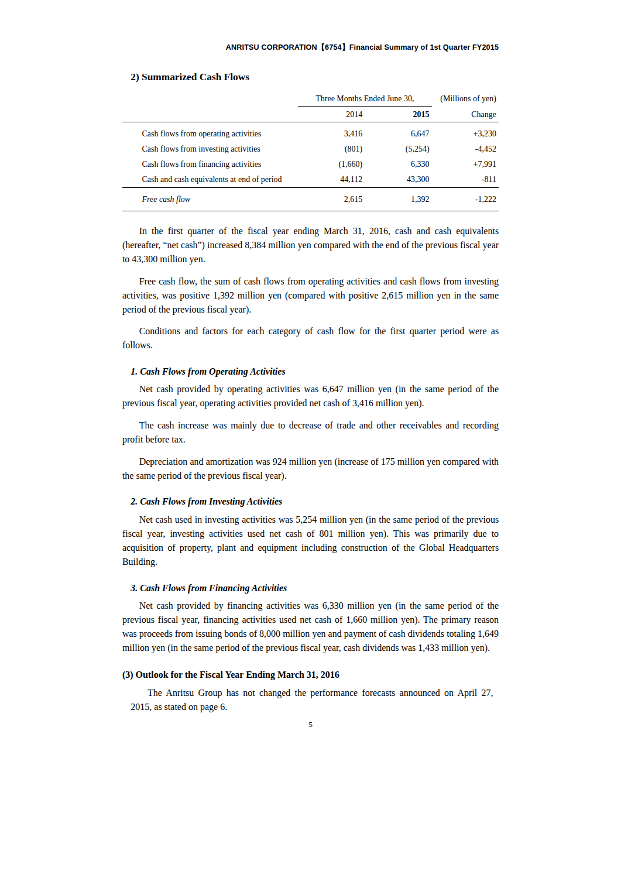ANRITSU CORPORATION【6754】Financial Summary of 1st Quarter FY2015
2) Summarized Cash Flows
| | Three Months Ended June 30, | (Millions of yen) |
| | 2014 | 2015 | Change |
| Cash flows from operating activities | 3,416 | 6,647 | +3,230 |
| Cash flows from investing activities | (801) | (5,254) | -4,452 |
| Cash flows from financing activities | (1,660) | 6,330 | +7,991 |
| Cash and cash equivalents at end of period | 44,112 | 43,300 | -811 |
| Free cash flow | 2,615 | 1,392 | -1,222 |
In the first quarter of the fiscal year ending March 31, 2016, cash and cash equivalents (hereafter, “net cash”) increased 8,384 million yen compared with the end of the previous fiscal year to 43,300 million yen.
Free cash flow, the sum of cash flows from operating activities and cash flows from investing activities, was positive 1,392 million yen (compared with positive 2,615 million yen in the same period of the previous fiscal year).
Conditions and factors for each category of cash flow for the first quarter period were as follows.
1. Cash Flows from Operating Activities
Net cash provided by operating activities was 6,647 million yen (in the same period of the previous fiscal year, operating activities provided net cash of 3,416 million yen).
The cash increase was mainly due to decrease of trade and other receivables and recording profit before tax.
Depreciation and amortization was 924 million yen (increase of 175 million yen compared with the same period of the previous fiscal year).
2. Cash Flows from Investing Activities
Net cash used in investing activities was 5,254 million yen (in the same period of the previous fiscal year, investing activities used net cash of 801 million yen). This was primarily due to acquisition of property, plant and equipment including construction of the Global Headquarters Building.
3. Cash Flows from Financing Activities
Net cash provided by financing activities was 6,330 million yen (in the same period of the previous fiscal year, financing activities used net cash of 1,660 million yen). The primary reason was proceeds from issuing bonds of 8,000 million yen and payment of cash dividends totaling 1,649 million yen (in the same period of the previous fiscal year, cash dividends was 1,433 million yen).
(3) Outlook for the Fiscal Year Ending March 31, 2016
The Anritsu Group has not changed the performance forecasts announced on April 27, 2015, as stated on page 6.
5